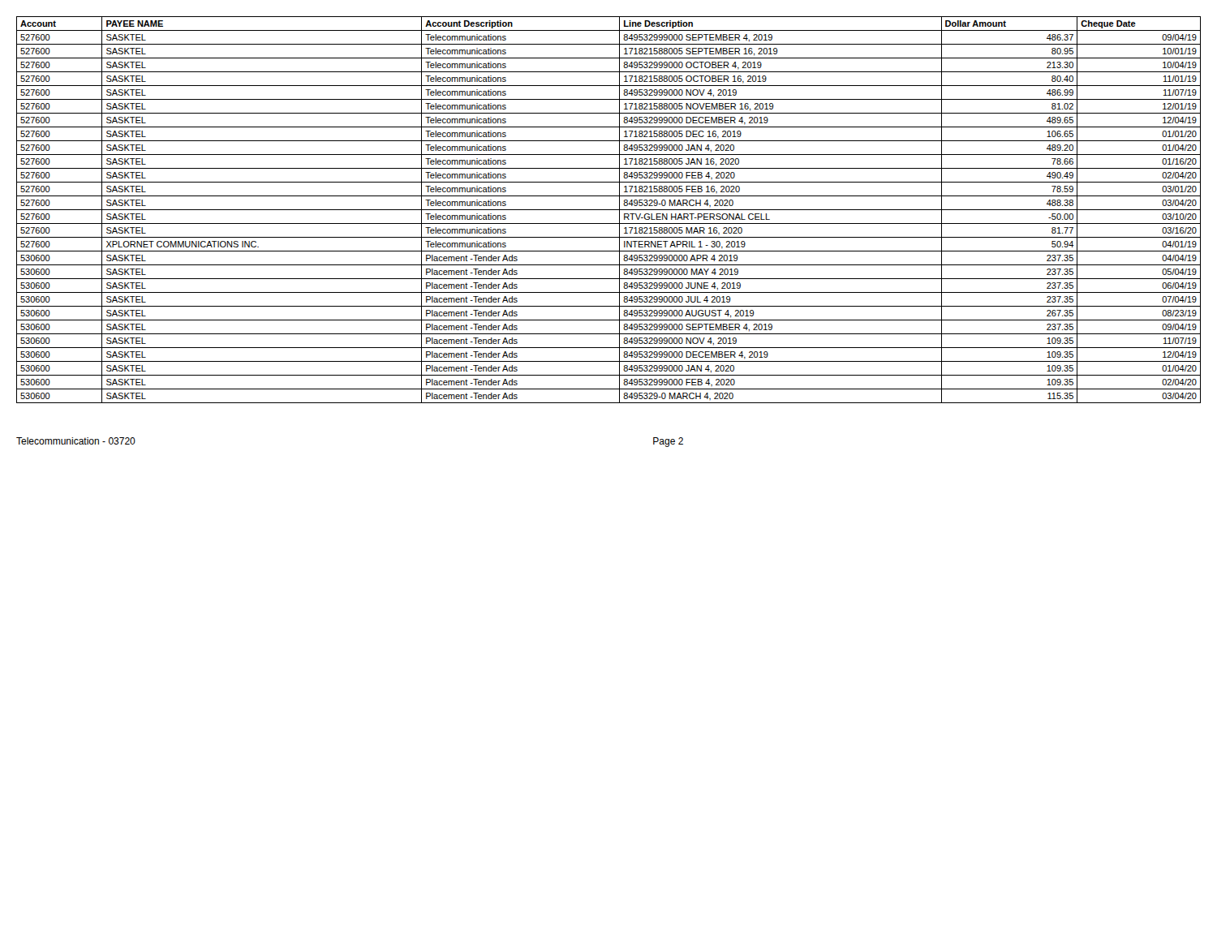| Account | PAYEE NAME | Account Description | Line Description | Dollar Amount | Cheque Date |
| --- | --- | --- | --- | --- | --- |
| 527600 | SASKTEL | Telecommunications | 849532999000 SEPTEMBER 4, 2019 | 486.37 | 09/04/19 |
| 527600 | SASKTEL | Telecommunications | 171821588005 SEPTEMBER 16, 2019 | 80.95 | 10/01/19 |
| 527600 | SASKTEL | Telecommunications | 849532999000 OCTOBER 4, 2019 | 213.30 | 10/04/19 |
| 527600 | SASKTEL | Telecommunications | 171821588005 OCTOBER 16, 2019 | 80.40 | 11/01/19 |
| 527600 | SASKTEL | Telecommunications | 849532999000 NOV 4, 2019 | 486.99 | 11/07/19 |
| 527600 | SASKTEL | Telecommunications | 171821588005 NOVEMBER 16, 2019 | 81.02 | 12/01/19 |
| 527600 | SASKTEL | Telecommunications | 849532999000 DECEMBER 4, 2019 | 489.65 | 12/04/19 |
| 527600 | SASKTEL | Telecommunications | 171821588005 DEC 16, 2019 | 106.65 | 01/01/20 |
| 527600 | SASKTEL | Telecommunications | 849532999000 JAN 4, 2020 | 489.20 | 01/04/20 |
| 527600 | SASKTEL | Telecommunications | 171821588005 JAN 16, 2020 | 78.66 | 01/16/20 |
| 527600 | SASKTEL | Telecommunications | 849532999000 FEB 4, 2020 | 490.49 | 02/04/20 |
| 527600 | SASKTEL | Telecommunications | 171821588005 FEB 16, 2020 | 78.59 | 03/01/20 |
| 527600 | SASKTEL | Telecommunications | 8495329-0 MARCH 4, 2020 | 488.38 | 03/04/20 |
| 527600 | SASKTEL | Telecommunications | RTV-GLEN HART-PERSONAL CELL | -50.00 | 03/10/20 |
| 527600 | SASKTEL | Telecommunications | 171821588005 MAR 16, 2020 | 81.77 | 03/16/20 |
| 527600 | XPLORNET COMMUNICATIONS INC. | Telecommunications | INTERNET APRIL 1 - 30, 2019 | 50.94 | 04/01/19 |
| 530600 | SASKTEL | Placement -Tender Ads | 8495329990000 APR 4 2019 | 237.35 | 04/04/19 |
| 530600 | SASKTEL | Placement -Tender Ads | 8495329990000 MAY 4 2019 | 237.35 | 05/04/19 |
| 530600 | SASKTEL | Placement -Tender Ads | 849532999000 JUNE 4, 2019 | 237.35 | 06/04/19 |
| 530600 | SASKTEL | Placement -Tender Ads | 849532990000 JUL 4 2019 | 237.35 | 07/04/19 |
| 530600 | SASKTEL | Placement -Tender Ads | 849532999000 AUGUST 4, 2019 | 267.35 | 08/23/19 |
| 530600 | SASKTEL | Placement -Tender Ads | 849532999000 SEPTEMBER 4, 2019 | 237.35 | 09/04/19 |
| 530600 | SASKTEL | Placement -Tender Ads | 849532999000 NOV 4, 2019 | 109.35 | 11/07/19 |
| 530600 | SASKTEL | Placement -Tender Ads | 849532999000 DECEMBER 4, 2019 | 109.35 | 12/04/19 |
| 530600 | SASKTEL | Placement -Tender Ads | 849532999000 JAN 4, 2020 | 109.35 | 01/04/20 |
| 530600 | SASKTEL | Placement -Tender Ads | 849532999000 FEB 4, 2020 | 109.35 | 02/04/20 |
| 530600 | SASKTEL | Placement -Tender Ads | 8495329-0 MARCH 4, 2020 | 115.35 | 03/04/20 |
Telecommunication - 03720
Page 2